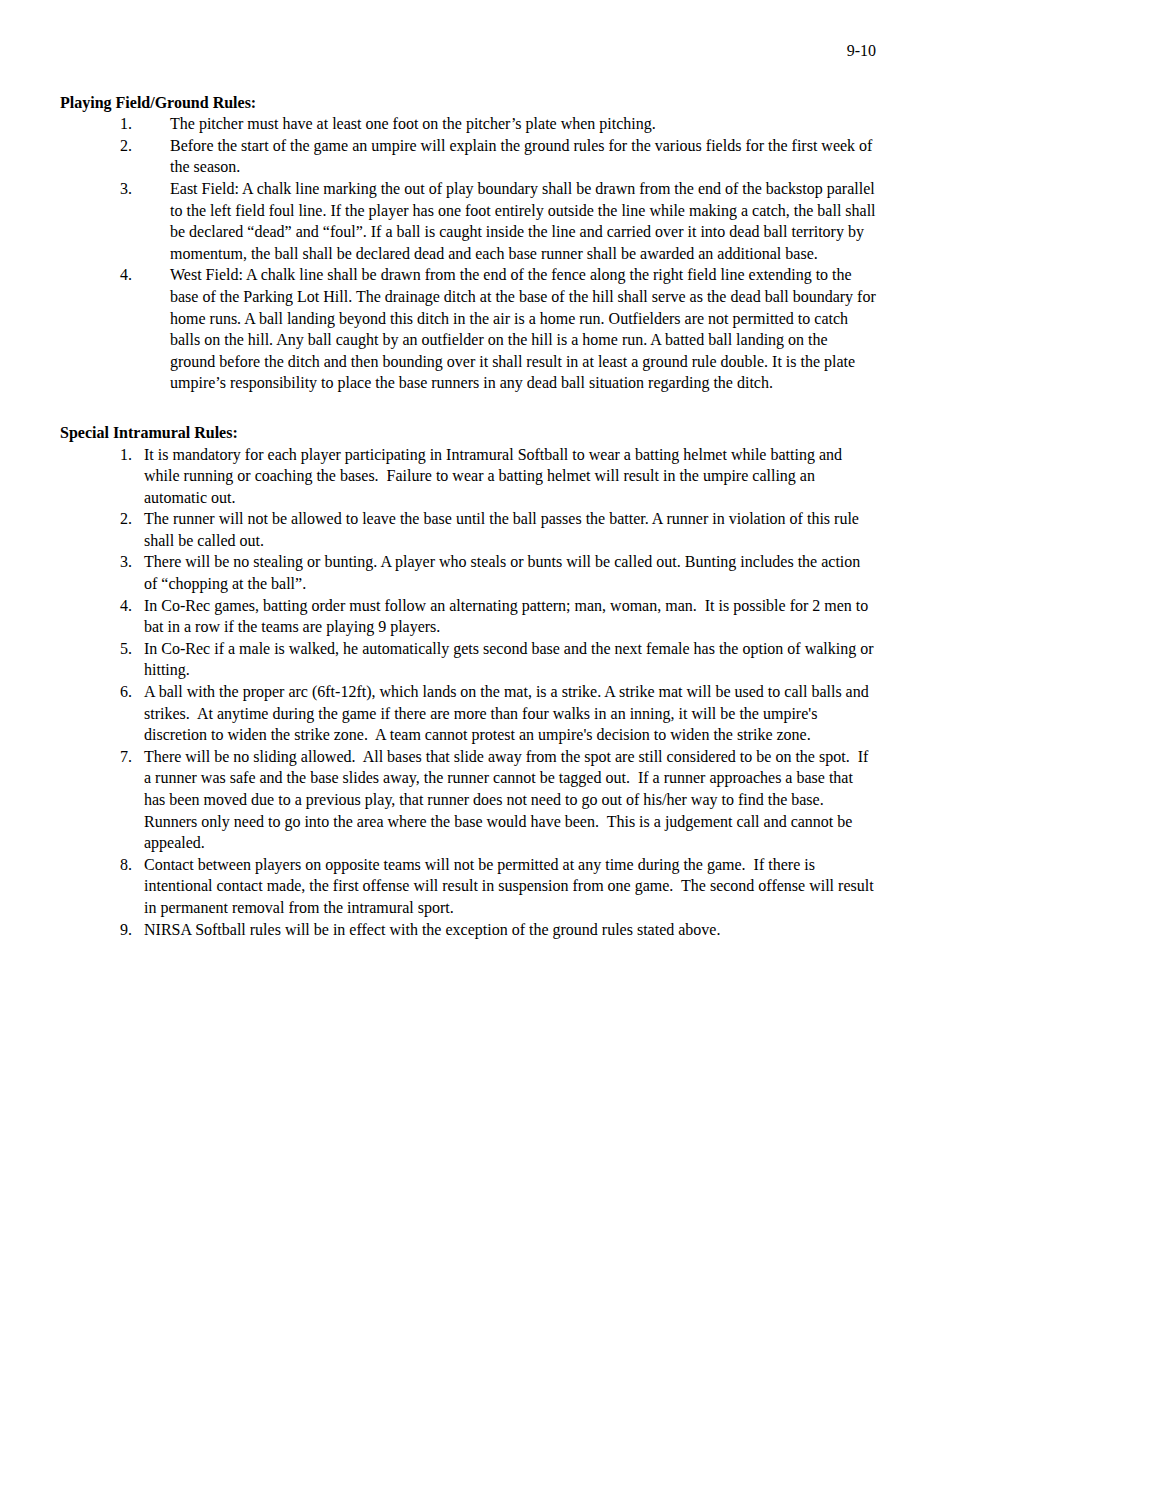9-10
Playing Field/Ground Rules:
The pitcher must have at least one foot on the pitcher’s plate when pitching.
Before the start of the game an umpire will explain the ground rules for the various fields for the first week of the season.
East Field: A chalk line marking the out of play boundary shall be drawn from the end of the backstop parallel to the left field foul line. If the player has one foot entirely outside the line while making a catch, the ball shall be declared “dead” and “foul”. If a ball is caught inside the line and carried over it into dead ball territory by momentum, the ball shall be declared dead and each base runner shall be awarded an additional base.
West Field: A chalk line shall be drawn from the end of the fence along the right field line extending to the base of the Parking Lot Hill. The drainage ditch at the base of the hill shall serve as the dead ball boundary for home runs. A ball landing beyond this ditch in the air is a home run. Outfielders are not permitted to catch balls on the hill. Any ball caught by an outfielder on the hill is a home run. A batted ball landing on the ground before the ditch and then bounding over it shall result in at least a ground rule double. It is the plate umpire’s responsibility to place the base runners in any dead ball situation regarding the ditch.
Special Intramural Rules:
It is mandatory for each player participating in Intramural Softball to wear a batting helmet while batting and while running or coaching the bases. Failure to wear a batting helmet will result in the umpire calling an automatic out.
The runner will not be allowed to leave the base until the ball passes the batter. A runner in violation of this rule shall be called out.
There will be no stealing or bunting. A player who steals or bunts will be called out. Bunting includes the action of “chopping at the ball”.
In Co-Rec games, batting order must follow an alternating pattern; man, woman, man. It is possible for 2 men to bat in a row if the teams are playing 9 players.
In Co-Rec if a male is walked, he automatically gets second base and the next female has the option of walking or hitting.
A ball with the proper arc (6ft-12ft), which lands on the mat, is a strike. A strike mat will be used to call balls and strikes. At anytime during the game if there are more than four walks in an inning, it will be the umpire's discretion to widen the strike zone. A team cannot protest an umpire's decision to widen the strike zone.
There will be no sliding allowed. All bases that slide away from the spot are still considered to be on the spot. If a runner was safe and the base slides away, the runner cannot be tagged out. If a runner approaches a base that has been moved due to a previous play, that runner does not need to go out of his/her way to find the base. Runners only need to go into the area where the base would have been. This is a judgement call and cannot be appealed.
Contact between players on opposite teams will not be permitted at any time during the game. If there is intentional contact made, the first offense will result in suspension from one game. The second offense will result in permanent removal from the intramural sport.
NIRSA Softball rules will be in effect with the exception of the ground rules stated above.